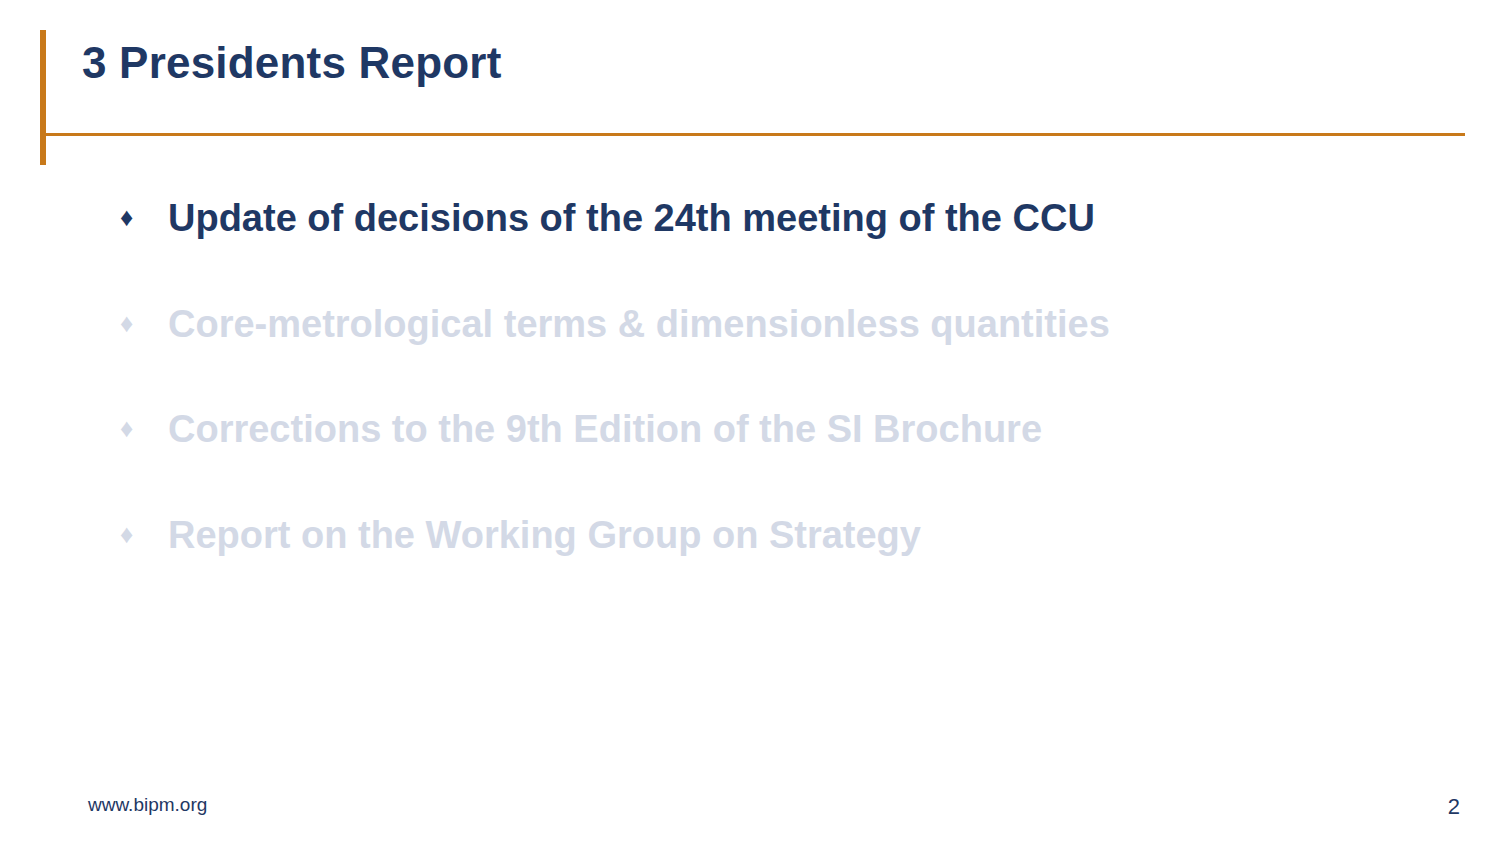3 Presidents Report
Update of decisions of the 24th meeting of the CCU
Core-metrological terms & dimensionless quantities
Corrections to the 9th Edition of the SI Brochure
Report on the Working Group on Strategy
www.bipm.org
2